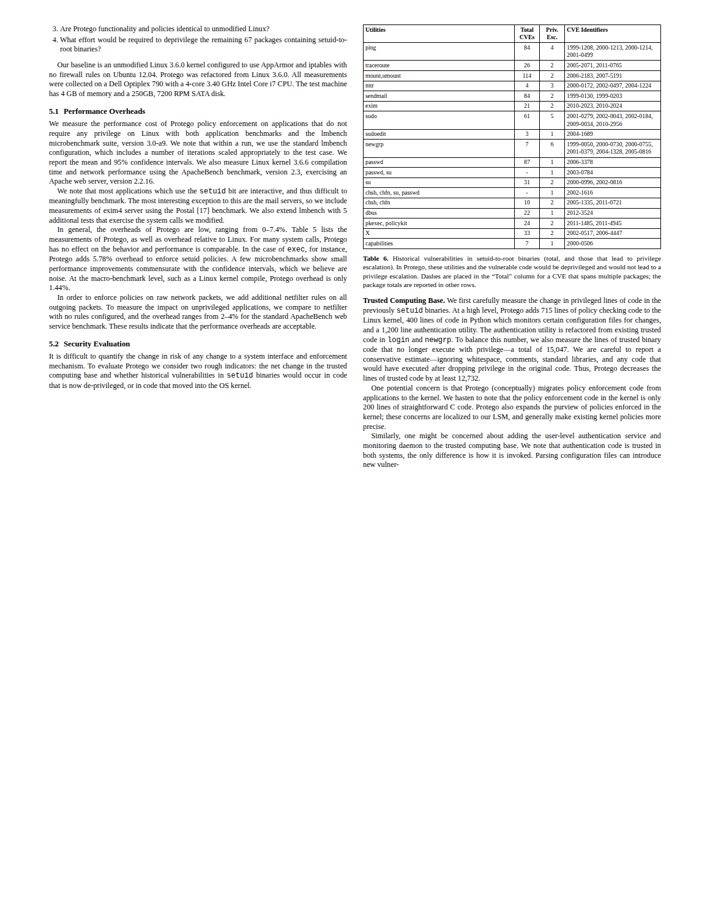Are Protego functionality and policies identical to unmodified Linux?
What effort would be required to deprivilege the remaining 67 packages containing setuid-to-root binaries?
Our baseline is an unmodified Linux 3.6.0 kernel configured to use AppArmor and iptables with no firewall rules on Ubuntu 12.04. Protego was refactored from Linux 3.6.0. All measurements were collected on a Dell Optiplex 790 with a 4-core 3.40 GHz Intel Core i7 CPU. The test machine has 4 GB of memory and a 250GB, 7200 RPM SATA disk.
5.1 Performance Overheads
We measure the performance cost of Protego policy enforcement on applications that do not require any privilege on Linux with both application benchmarks and the lmbench microbenchmark suite, version 3.0-a9. We note that within a run, we use the standard lmbench configuration, which includes a number of iterations scaled appropriately to the test case. We report the mean and 95% confidence intervals. We also measure Linux kernel 3.6.6 compilation time and network performance using the ApacheBench benchmark, version 2.3, exercising an Apache web server, version 2.2.16.
We note that most applications which use the setuid bit are interactive, and thus difficult to meaningfully benchmark. The most interesting exception to this are the mail servers, so we include measurements of exim4 server using the Postal [17] benchmark. We also extend lmbench with 5 additional tests that exercise the system calls we modified.
In general, the overheads of Protego are low, ranging from 0–7.4%. Table 5 lists the measurements of Protego, as well as overhead relative to Linux. For many system calls, Protego has no effect on the behavior and performance is comparable. In the case of exec, for instance, Protego adds 5.78% overhead to enforce setuid policies. A few microbenchmarks show small performance improvements commensurate with the confidence intervals, which we believe are noise. At the macro-benchmark level, such as a Linux kernel compile, Protego overhead is only 1.44%.
In order to enforce policies on raw network packets, we add additional netfilter rules on all outgoing packets. To measure the impact on unprivileged applications, we compare to netfilter with no rules configured, and the overhead ranges from 2–4% for the standard ApacheBench web service benchmark. These results indicate that the performance overheads are acceptable.
5.2 Security Evaluation
It is difficult to quantify the change in risk of any change to a system interface and enforcement mechanism. To evaluate Protego we consider two rough indicators: the net change in the trusted computing base and whether historical vulnerabilities in setuid binaries would occur in code that is now de-privileged, or in code that moved into the OS kernel.
| Utilities | Total CVEs | Priv. Esc. | CVE Identifiers |
| --- | --- | --- | --- |
| ping | 84 | 4 | 1999-1208, 2000-1213, 2000-1214, 2001-0499 |
| traceroute | 26 | 2 | 2005-2071, 2011-0765 |
| mount,umount | 114 | 2 | 2006-2183, 2007-5191 |
| mtr | 4 | 3 | 2000-0172, 2002-0497, 2004-1224 |
| sendmail | 84 | 2 | 1999-0130, 1999-0203 |
| exim | 21 | 2 | 2010-2023, 2010-2024 |
| sudo | 61 | 5 | 2001-0279, 2002-0043, 2002-0184, 2009-0034, 2010-2956 |
| sudoedit | 3 | 1 | 2004-1689 |
| newgrp | 7 | 6 | 1999-0050, 2000-0730, 2000-0755, 2001-0379, 2004-1328, 2005-0816 |
| passwd | 87 | 1 | 2006-3378 |
| passwd, su | - | 1 | 2003-0784 |
| su | 31 | 2 | 2000-0996, 2002-0816 |
| chsh, chfn, su, passwd | - | 1 | 2002-1616 |
| chsh, chfn | 10 | 2 | 2005-1335, 2011-0721 |
| dbus | 22 | 1 | 2012-3524 |
| pkexec, policykit | 24 | 2 | 2011-1485, 2011-4945 |
| X | 33 | 2 | 2002-0517, 2006-4447 |
| capabilities | 7 | 1 | 2000-0506 |
Table 6. Historical vulnerabilities in setuid-to-root binaries (total, and those that lead to privilege escalation). In Protego, these utilities and the vulnerable code would be deprivileged and would not lead to a privilege escalation. Dashes are placed in the “Total” column for a CVE that spans multiple packages; the package totals are reported in other rows.
Trusted Computing Base. We first carefully measure the change in privileged lines of code in the previously setuid binaries. At a high level, Protego adds 715 lines of policy checking code to the Linux kernel, 400 lines of code in Python which monitors certain configuration files for changes, and a 1,200 line authentication utility. The authentication utility is refactored from existing trusted code in login and newgrp. To balance this number, we also measure the lines of trusted binary code that no longer execute with privilege—a total of 15,047. We are careful to report a conservative estimate—ignoring whitespace, comments, standard libraries, and any code that would have executed after dropping privilege in the original code. Thus, Protego decreases the lines of trusted code by at least 12,732.
One potential concern is that Protego (conceptually) migrates policy enforcement code from applications to the kernel. We hasten to note that the policy enforcement code in the kernel is only 200 lines of straightforward C code. Protego also expands the purview of policies enforced in the kernel; these concerns are localized to our LSM, and generally make existing kernel policies more precise.
Similarly, one might be concerned about adding the user-level authentication service and monitoring daemon to the trusted computing base. We note that authentication code is trusted in both systems, the only difference is how it is invoked. Parsing configuration files can introduce new vulner-